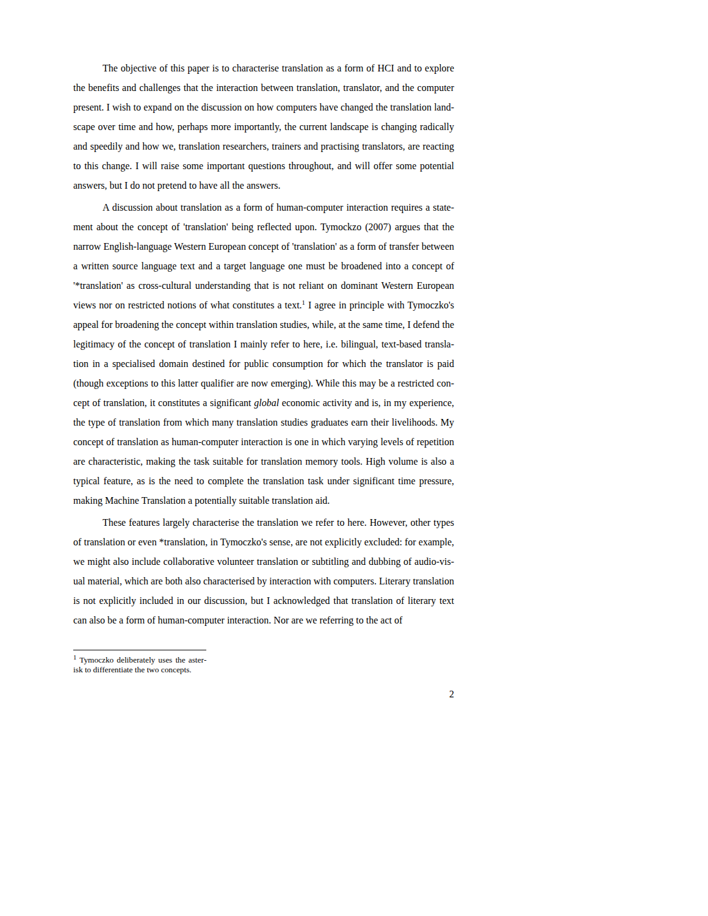The objective of this paper is to characterise translation as a form of HCI and to explore the benefits and challenges that the interaction between translation, translator, and the computer present. I wish to expand on the discussion on how computers have changed the translation landscape over time and how, perhaps more importantly, the current landscape is changing radically and speedily and how we, translation researchers, trainers and practising translators, are reacting to this change. I will raise some important questions throughout, and will offer some potential answers, but I do not pretend to have all the answers.
A discussion about translation as a form of human-computer interaction requires a statement about the concept of 'translation' being reflected upon. Tymockzo (2007) argues that the narrow English-language Western European concept of 'translation' as a form of transfer between a written source language text and a target language one must be broadened into a concept of '*translation' as cross-cultural understanding that is not reliant on dominant Western European views nor on restricted notions of what constitutes a text.1 I agree in principle with Tymoczko's appeal for broadening the concept within translation studies, while, at the same time, I defend the legitimacy of the concept of translation I mainly refer to here, i.e. bilingual, text-based translation in a specialised domain destined for public consumption for which the translator is paid (though exceptions to this latter qualifier are now emerging). While this may be a restricted concept of translation, it constitutes a significant global economic activity and is, in my experience, the type of translation from which many translation studies graduates earn their livelihoods. My concept of translation as human-computer interaction is one in which varying levels of repetition are characteristic, making the task suitable for translation memory tools. High volume is also a typical feature, as is the need to complete the translation task under significant time pressure, making Machine Translation a potentially suitable translation aid.
These features largely characterise the translation we refer to here. However, other types of translation or even *translation, in Tymoczko's sense, are not explicitly excluded: for example, we might also include collaborative volunteer translation or subtitling and dubbing of audio-visual material, which are both also characterised by interaction with computers. Literary translation is not explicitly included in our discussion, but I acknowledged that translation of literary text can also be a form of human-computer interaction. Nor are we referring to the act of
1 Tymoczko deliberately uses the asterisk to differentiate the two concepts.
2